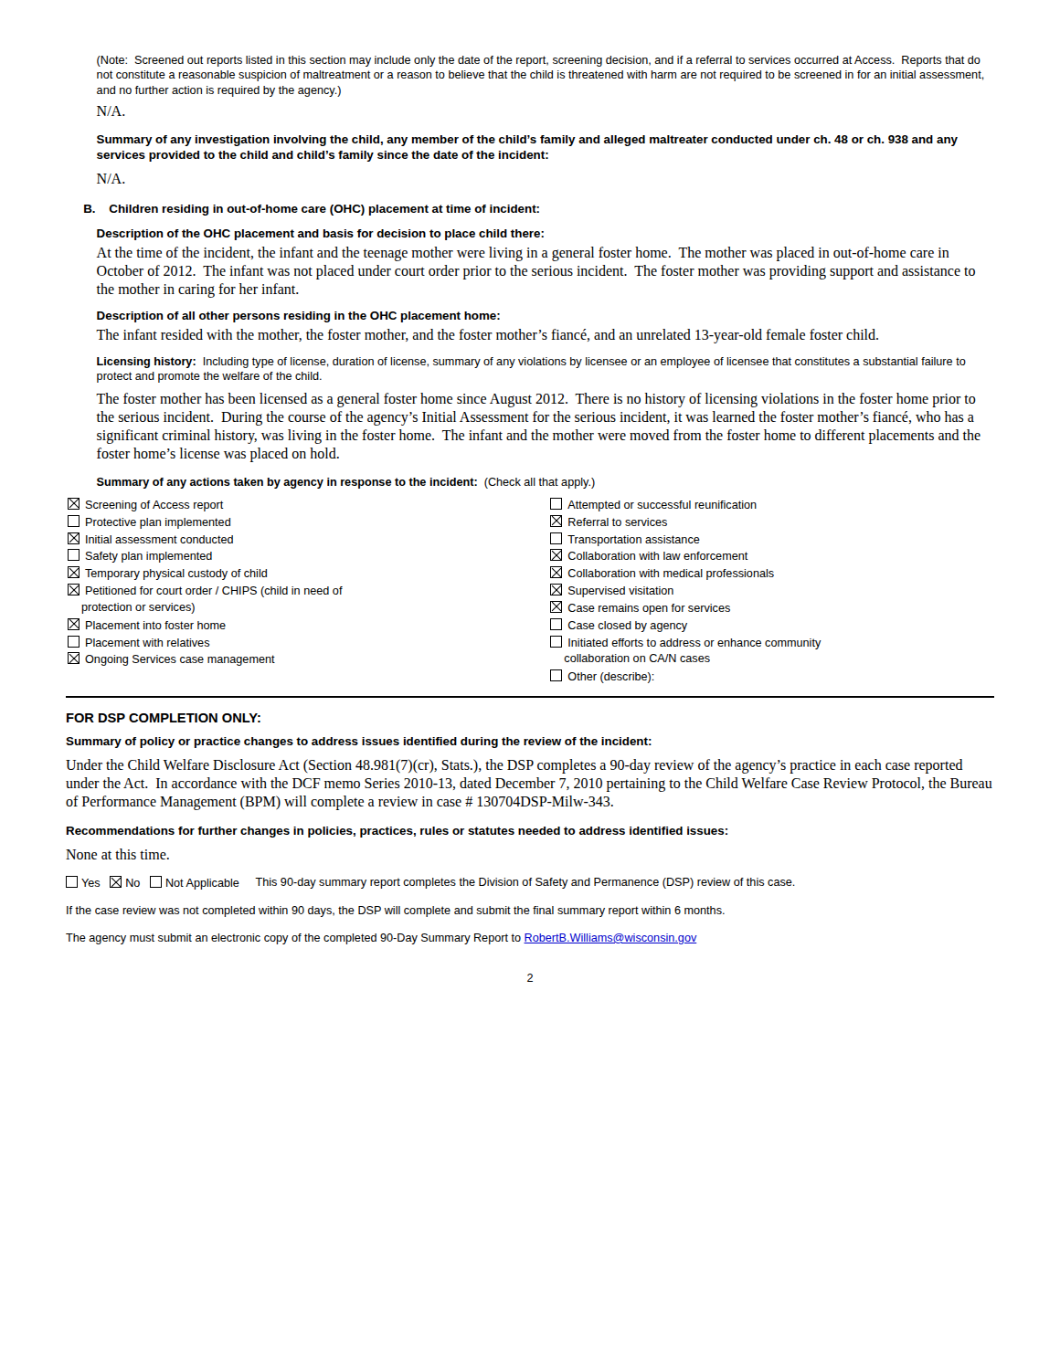(Note: Screened out reports listed in this section may include only the date of the report, screening decision, and if a referral to services occurred at Access. Reports that do not constitute a reasonable suspicion of maltreatment or a reason to believe that the child is threatened with harm are not required to be screened in for an initial assessment, and no further action is required by the agency.)
N/A.
Summary of any investigation involving the child, any member of the child’s family and alleged maltreater conducted under ch. 48 or ch. 938 and any services provided to the child and child’s family since the date of the incident:
N/A.
B. Children residing in out-of-home care (OHC) placement at time of incident:
Description of the OHC placement and basis for decision to place child there:
At the time of the incident, the infant and the teenage mother were living in a general foster home. The mother was placed in out-of-home care in October of 2012. The infant was not placed under court order prior to the serious incident. The foster mother was providing support and assistance to the mother in caring for her infant.
Description of all other persons residing in the OHC placement home:
The infant resided with the mother, the foster mother, and the foster mother’s fiancé, and an unrelated 13-year-old female foster child.
Licensing history: Including type of license, duration of license, summary of any violations by licensee or an employee of licensee that constitutes a substantial failure to protect and promote the welfare of the child.
The foster mother has been licensed as a general foster home since August 2012. There is no history of licensing violations in the foster home prior to the serious incident. During the course of the agency’s Initial Assessment for the serious incident, it was learned the foster mother’s fiancé, who has a significant criminal history, was living in the foster home. The infant and the mother were moved from the foster home to different placements and the foster home’s license was placed on hold.
Summary of any actions taken by agency in response to the incident: (Check all that apply.)
| Screening of Access report | Attempted or successful reunification |
| Protective plan implemented | Referral to services |
| Initial assessment conducted | Transportation assistance |
| Safety plan implemented | Collaboration with law enforcement |
| Temporary physical custody of child | Collaboration with medical professionals |
| Petitioned for court order / CHIPS (child in need of | Supervised visitation |
| protection or services) | Case remains open for services |
| Placement into foster home | Case closed by agency |
| Placement with relatives | Initiated efforts to address or enhance community |
| Ongoing Services case management | collaboration on CA/N cases |
| | Other (describe): |
FOR DSP COMPLETION ONLY:
Summary of policy or practice changes to address issues identified during the review of the incident:
Under the Child Welfare Disclosure Act (Section 48.981(7)(cr), Stats.), the DSP completes a 90-day review of the agency’s practice in each case reported under the Act. In accordance with the DCF memo Series 2010-13, dated December 7, 2010 pertaining to the Child Welfare Case Review Protocol, the Bureau of Performance Management (BPM) will complete a review in case # 130704DSP-Milw-343.
Recommendations for further changes in policies, practices, rules or statutes needed to address identified issues:
None at this time.
Yes No Not Applicable This 90-day summary report completes the Division of Safety and Permanence (DSP) review of this case.
If the case review was not completed within 90 days, the DSP will complete and submit the final summary report within 6 months.
The agency must submit an electronic copy of the completed 90-Day Summary Report to RobertB.Williams@wisconsin.gov
2